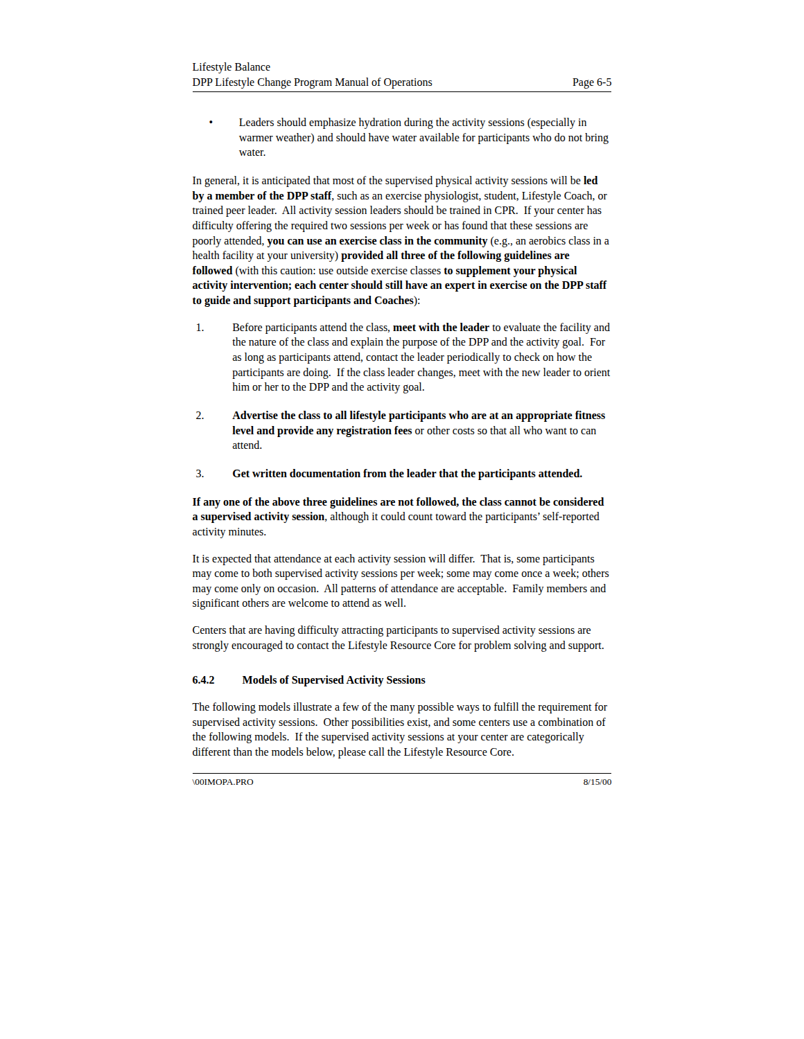Lifestyle Balance
DPP Lifestyle Change Program Manual of Operations Page 6-5
• Leaders should emphasize hydration during the activity sessions (especially in warmer weather) and should have water available for participants who do not bring water.
In general, it is anticipated that most of the supervised physical activity sessions will be led by a member of the DPP staff, such as an exercise physiologist, student, Lifestyle Coach, or trained peer leader. All activity session leaders should be trained in CPR. If your center has difficulty offering the required two sessions per week or has found that these sessions are poorly attended, you can use an exercise class in the community (e.g., an aerobics class in a health facility at your university) provided all three of the following guidelines are followed (with this caution: use outside exercise classes to supplement your physical activity intervention; each center should still have an expert in exercise on the DPP staff to guide and support participants and Coaches):
1. Before participants attend the class, meet with the leader to evaluate the facility and the nature of the class and explain the purpose of the DPP and the activity goal. For as long as participants attend, contact the leader periodically to check on how the participants are doing. If the class leader changes, meet with the new leader to orient him or her to the DPP and the activity goal.
2. Advertise the class to all lifestyle participants who are at an appropriate fitness level and provide any registration fees or other costs so that all who want to can attend.
3. Get written documentation from the leader that the participants attended.
If any one of the above three guidelines are not followed, the class cannot be considered a supervised activity session, although it could count toward the participants’ self-reported activity minutes.
It is expected that attendance at each activity session will differ. That is, some participants may come to both supervised activity sessions per week; some may come once a week; others may come only on occasion. All patterns of attendance are acceptable. Family members and significant others are welcome to attend as well.
Centers that are having difficulty attracting participants to supervised activity sessions are strongly encouraged to contact the Lifestyle Resource Core for problem solving and support.
6.4.2 Models of Supervised Activity Sessions
The following models illustrate a few of the many possible ways to fulfill the requirement for supervised activity sessions. Other possibilities exist, and some centers use a combination of the following models. If the supervised activity sessions at your center are categorically different than the models below, please call the Lifestyle Resource Core.
\00IMOPA.PRO 8/15/00